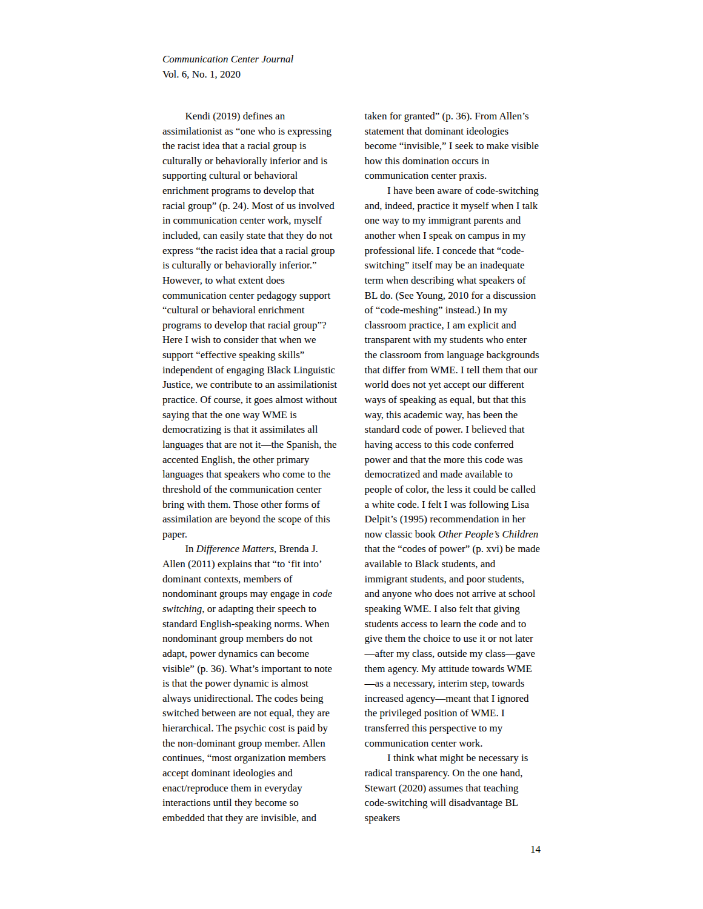Communication Center Journal
Vol. 6, No. 1, 2020
Kendi (2019) defines an assimilationist as “one who is expressing the racist idea that a racial group is culturally or behaviorally inferior and is supporting cultural or behavioral enrichment programs to develop that racial group” (p. 24). Most of us involved in communication center work, myself included, can easily state that they do not express “the racist idea that a racial group is culturally or behaviorally inferior.” However, to what extent does communication center pedagogy support “cultural or behavioral enrichment programs to develop that racial group”? Here I wish to consider that when we support “effective speaking skills” independent of engaging Black Linguistic Justice, we contribute to an assimilationist practice. Of course, it goes almost without saying that the one way WME is democratizing is that it assimilates all languages that are not it—the Spanish, the accented English, the other primary languages that speakers who come to the threshold of the communication center bring with them. Those other forms of assimilation are beyond the scope of this paper.
In Difference Matters, Brenda J. Allen (2011) explains that “to ‘fit into’ dominant contexts, members of nondominant groups may engage in code switching, or adapting their speech to standard English-speaking norms. When nondominant group members do not adapt, power dynamics can become visible” (p. 36). What’s important to note is that the power dynamic is almost always unidirectional. The codes being switched between are not equal, they are hierarchical. The psychic cost is paid by the non-dominant group member. Allen continues, “most organization members accept dominant ideologies and enact/reproduce them in everyday interactions until they become so embedded that they are invisible, and taken for granted” (p. 36). From Allen’s statement that dominant ideologies become “invisible,” I seek to make visible how this domination occurs in communication center praxis.
I have been aware of code-switching and, indeed, practice it myself when I talk one way to my immigrant parents and another when I speak on campus in my professional life. I concede that “code-switching” itself may be an inadequate term when describing what speakers of BL do. (See Young, 2010 for a discussion of “code-meshing” instead.) In my classroom practice, I am explicit and transparent with my students who enter the classroom from language backgrounds that differ from WME. I tell them that our world does not yet accept our different ways of speaking as equal, but that this way, this academic way, has been the standard code of power. I believed that having access to this code conferred power and that the more this code was democratized and made available to people of color, the less it could be called a white code. I felt I was following Lisa Delpit’s (1995) recommendation in her now classic book Other People’s Children that the “codes of power” (p. xvi) be made available to Black students, and immigrant students, and poor students, and anyone who does not arrive at school speaking WME. I also felt that giving students access to learn the code and to give them the choice to use it or not later—after my class, outside my class—gave them agency. My attitude towards WME—as a necessary, interim step, towards increased agency—meant that I ignored the privileged position of WME. I transferred this perspective to my communication center work.
I think what might be necessary is radical transparency. On the one hand, Stewart (2020) assumes that teaching code-switching will disadvantage BL speakers
14